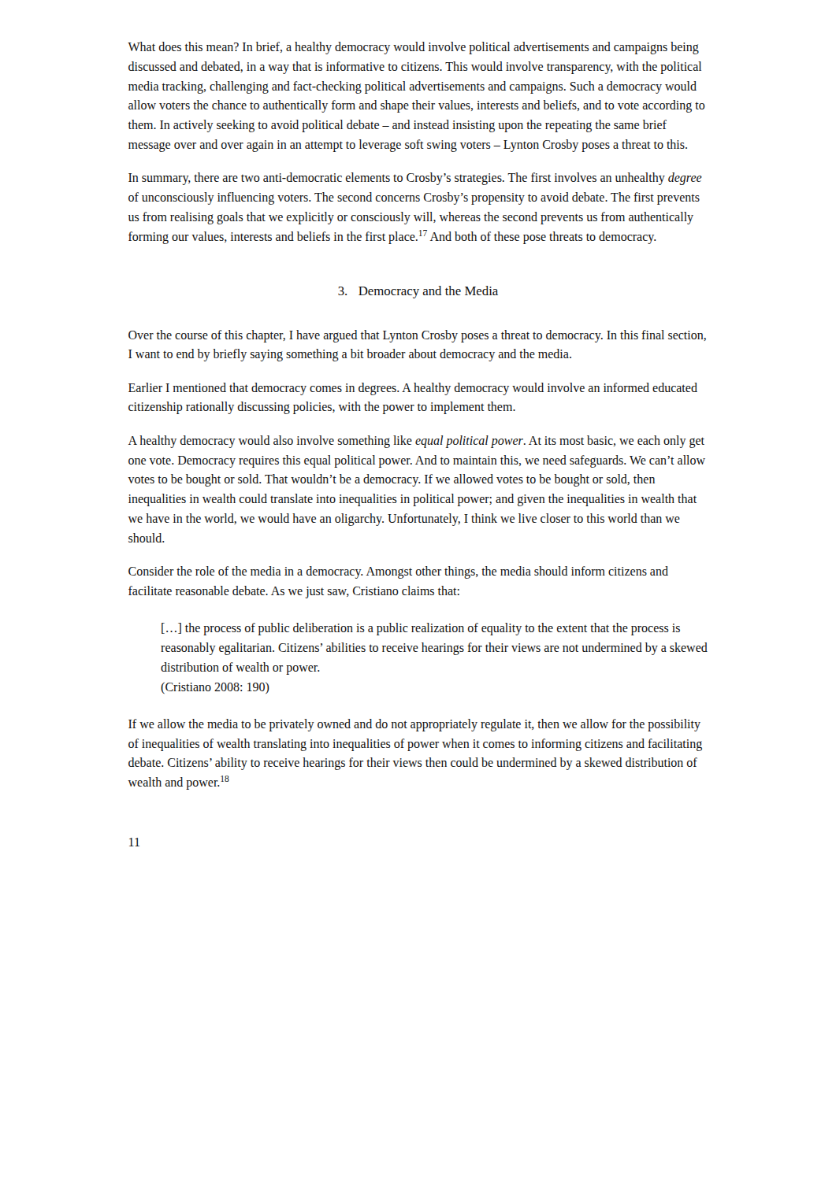What does this mean? In brief, a healthy democracy would involve political advertisements and campaigns being discussed and debated, in a way that is informative to citizens. This would involve transparency, with the political media tracking, challenging and fact-checking political advertisements and campaigns. Such a democracy would allow voters the chance to authentically form and shape their values, interests and beliefs, and to vote according to them. In actively seeking to avoid political debate – and instead insisting upon the repeating the same brief message over and over again in an attempt to leverage soft swing voters – Lynton Crosby poses a threat to this.
In summary, there are two anti-democratic elements to Crosby’s strategies. The first involves an unhealthy degree of unconsciously influencing voters. The second concerns Crosby’s propensity to avoid debate. The first prevents us from realising goals that we explicitly or consciously will, whereas the second prevents us from authentically forming our values, interests and beliefs in the first place.17 And both of these pose threats to democracy.
3. Democracy and the Media
Over the course of this chapter, I have argued that Lynton Crosby poses a threat to democracy. In this final section, I want to end by briefly saying something a bit broader about democracy and the media.
Earlier I mentioned that democracy comes in degrees. A healthy democracy would involve an informed educated citizenship rationally discussing policies, with the power to implement them.
A healthy democracy would also involve something like equal political power. At its most basic, we each only get one vote. Democracy requires this equal political power. And to maintain this, we need safeguards. We can’t allow votes to be bought or sold. That wouldn’t be a democracy. If we allowed votes to be bought or sold, then inequalities in wealth could translate into inequalities in political power; and given the inequalities in wealth that we have in the world, we would have an oligarchy. Unfortunately, I think we live closer to this world than we should.
Consider the role of the media in a democracy. Amongst other things, the media should inform citizens and facilitate reasonable debate. As we just saw, Cristiano claims that:
[…] the process of public deliberation is a public realization of equality to the extent that the process is reasonably egalitarian. Citizens’ abilities to receive hearings for their views are not undermined by a skewed distribution of wealth or power.(Cristiano 2008: 190)
If we allow the media to be privately owned and do not appropriately regulate it, then we allow for the possibility of inequalities of wealth translating into inequalities of power when it comes to informing citizens and facilitating debate. Citizens’ ability to receive hearings for their views then could be undermined by a skewed distribution of wealth and power.18
11